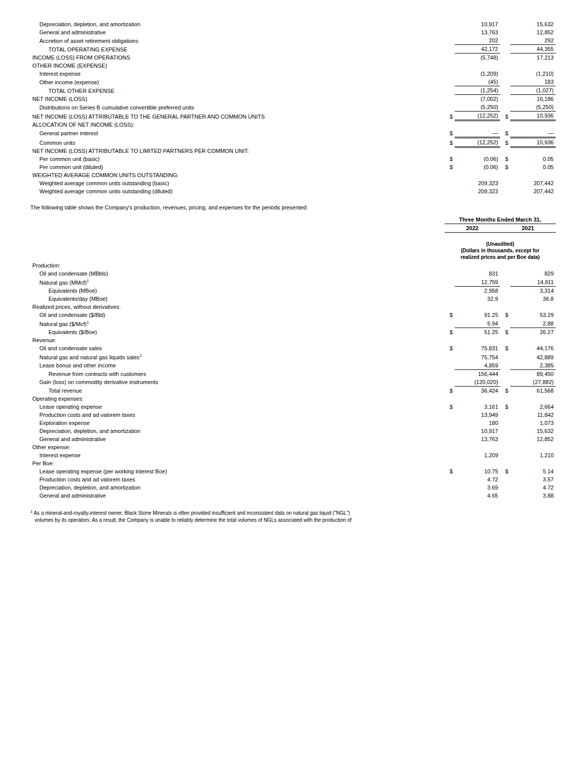| Depreciation, depletion, and amortization | | 10,917 | | 15,632 |
| General and administrative | | 13,763 | | 12,852 |
| Accretion of asset retirement obligations | | 202 | | 292 |
| TOTAL OPERATING EXPENSE | | 42,172 | | 44,355 |
| INCOME (LOSS) FROM OPERATIONS | | (5,748) | | 17,213 |
| OTHER INCOME (EXPENSE) | | | | |
| Interest expense | | (1,209) | | (1,210) |
| Other income (expense) | | (45) | | 183 |
| TOTAL OTHER EXPENSE | | (1,254) | | (1,027) |
| NET INCOME (LOSS) | | (7,002) | | 16,186 |
| Distributions on Series B cumulative convertible preferred units | | (5,250) | | (5,250) |
| NET INCOME (LOSS) ATTRIBUTABLE TO THE GENERAL PARTNER AND COMMON UNITS | $ | (12,252) | $ | 10,936 |
| ALLOCATION OF NET INCOME (LOSS): | | | | |
| General partner interest | $ | — | $ | — |
| Common units | $ | (12,252) | $ | 10,936 |
| NET INCOME (LOSS) ATTRIBUTABLE TO LIMITED PARTNERS PER COMMON UNIT: | | | | |
| Per common unit (basic) | $ | (0.06) | $ | 0.05 |
| Per common unit (diluted) | $ | (0.06) | $ | 0.05 |
| WEIGHTED AVERAGE COMMON UNITS OUTSTANDING: | | | | |
| Weighted average common units outstanding (basic) | | 209,323 | | 207,442 |
| Weighted average common units outstanding (diluted) | | 209,323 | | 207,442 |
The following table shows the Company's production, revenues, pricing, and expenses for the periods presented:
| | Three Months Ended March 31, |
| | 2022 | 2021 |
| | (Unaudited) (Dollars in thousands, except for realized prices and per Boe data) |
| Production: | | | | |
| Oil and condensate (MBbls) | | 831 | | 829 |
| Natural gas (MMcf) 1 | | 12,759 | | 14,911 |
| Equivalents (MBoe) | | 2,958 | | 3,314 |
| Equivalents/day (MBoe) | | 32.9 | | 36.8 |
| Realized prices, without derivatives: | | | | |
| Oil and condensate ($/Bbl) | $ | 91.25 | $ | 53.29 |
| Natural gas ($/Mcf) 1 | | 5.94 | | 2.88 |
| Equivalents ($/Boe) | $ | 51.25 | $ | 26.27 |
| Revenue: | | | | |
| Oil and condensate sales | $ | 75,831 | $ | 44,176 |
| Natural gas and natural gas liquids sales 1 | | 75,754 | | 42,889 |
| Lease bonus and other income | | 4,859 | | 2,385 |
| Revenue from contracts with customers | | 156,444 | | 89,450 |
| Gain (loss) on commodity derivative instruments | | (120,020) | | (27,882) |
| Total revenue | $ | 36,424 | $ | 61,568 |
| Operating expenses: | | | | |
| Lease operating expense | $ | 3,161 | $ | 2,664 |
| Production costs and ad valorem taxes | | 13,949 | | 11,842 |
| Exploration expense | | 180 | | 1,073 |
| Depreciation, depletion, and amortization | | 10,917 | | 15,632 |
| General and administrative | | 13,763 | | 12,852 |
| Other expense: | | | | |
| Interest expense | | 1,209 | | 1,210 |
| Per Boe: | | | | |
| Lease operating expense (per working interest Boe) | $ | 10.75 | $ | 5.14 |
| Production costs and ad valorem taxes | | 4.72 | | 3.57 |
| Depreciation, depletion, and amortization | | 3.69 | | 4.72 |
| General and administrative | | 4.65 | | 3.88 |
1 As a mineral-and-royalty-interest owner, Black Stone Minerals is often provided insufficient and inconsistent data on natural gas liquid ("NGL")
volumes by its operators. As a result, the Company is unable to reliably determine the total volumes of NGLs associated with the production of